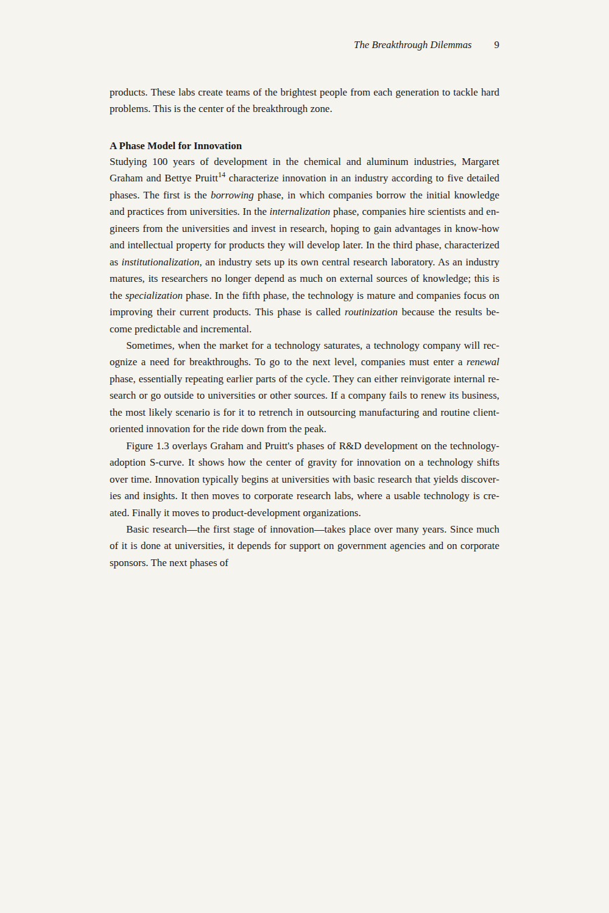The Breakthrough Dilemmas 9
products. These labs create teams of the brightest people from each generation to tackle hard problems. This is the center of the breakthrough zone.
A Phase Model for Innovation
Studying 100 years of development in the chemical and aluminum industries, Margaret Graham and Bettye Pruitt14 characterize innovation in an industry according to five detailed phases. The first is the borrowing phase, in which companies borrow the initial knowledge and practices from universities. In the internalization phase, companies hire scientists and engineers from the universities and invest in research, hoping to gain advantages in know-how and intellectual property for products they will develop later. In the third phase, characterized as institutionalization, an industry sets up its own central research laboratory. As an industry matures, its researchers no longer depend as much on external sources of knowledge; this is the specialization phase. In the fifth phase, the technology is mature and companies focus on improving their current products. This phase is called routinization because the results become predictable and incremental.
Sometimes, when the market for a technology saturates, a technology company will recognize a need for breakthroughs. To go to the next level, companies must enter a renewal phase, essentially repeating earlier parts of the cycle. They can either reinvigorate internal research or go outside to universities or other sources. If a company fails to renew its business, the most likely scenario is for it to retrench in outsourcing manufacturing and routine client-oriented innovation for the ride down from the peak.
Figure 1.3 overlays Graham and Pruitt's phases of R&D development on the technology-adoption S-curve. It shows how the center of gravity for innovation on a technology shifts over time. Innovation typically begins at universities with basic research that yields discoveries and insights. It then moves to corporate research labs, where a usable technology is created. Finally it moves to product-development organizations.
Basic research—the first stage of innovation—takes place over many years. Since much of it is done at universities, it depends for support on government agencies and on corporate sponsors. The next phases of